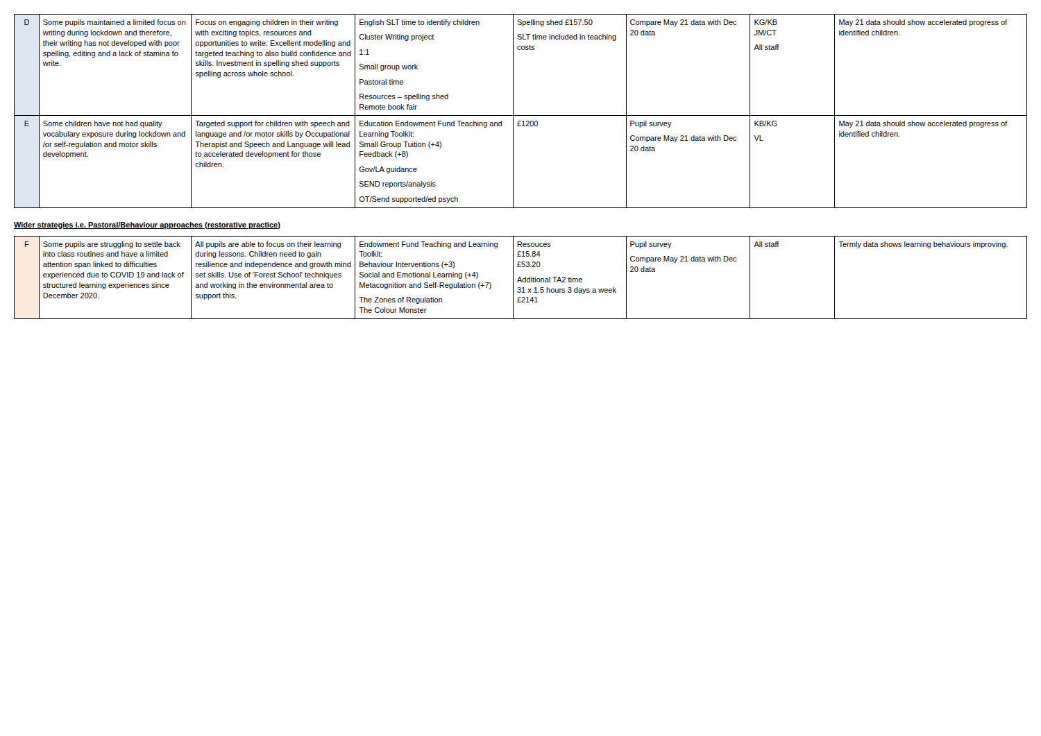| D | Some pupils maintained a limited focus on writing during lockdown and therefore, their writing has not developed with poor spelling, editing and a lack of stamina to write. | Focus on engaging children in their writing with exciting topics, resources and opportunities to write. Excellent modelling and targeted teaching to also build confidence and skills. Investment in spelling shed supports spelling across whole school. | English SLT time to identify children Cluster Writing project 1:1 Small group work Pastoral time Resources – spelling shed Remote book fair | Spelling shed £157.50 SLT time included in teaching costs | Compare May 21 data with Dec 20 data | KG/KB JM/CT All staff | May 21 data should show accelerated progress of identified children. |
| E | Some children have not had quality vocabulary exposure during lockdown and /or self-regulation and motor skills development. | Targeted support for children with speech and language and /or motor skills by Occupational Therapist and Speech and Language will lead to accelerated development for those children. | Education Endowment Fund Teaching and Learning Toolkit: Small Group Tuition (+4) Feedback (+8) Gov/LA guidance SEND reports/analysis OT/Send supported/ed psych | £1200 | Pupil survey Compare May 21 data with Dec 20 data | KB/KG VL | May 21 data should show accelerated progress of identified children. |
Wider strategies i.e. Pastoral/Behaviour approaches (restorative practice)
| F | Some pupils are struggling to settle back into class routines and have a limited attention span linked to difficulties experienced due to COVID 19 and lack of structured learning experiences since December 2020. | All pupils are able to focus on their learning during lessons. Children need to gain resilience and independence and growth mind set skills. Use of 'Forest School' techniques and working in the environmental area to support this. | Endowment Fund Teaching and Learning Toolkit: Behaviour Interventions (+3) Social and Emotional Learning (+4) Metacognition and Self-Regulation (+7) The Zones of Regulation The Colour Monster | Resouces £15.84 £53.20 Additional TA2 time 31 x 1.5 hours 3 days a week £2141 | Pupil survey Compare May 21 data with Dec 20 data | All staff | Termly data shows learning behaviours improving. |